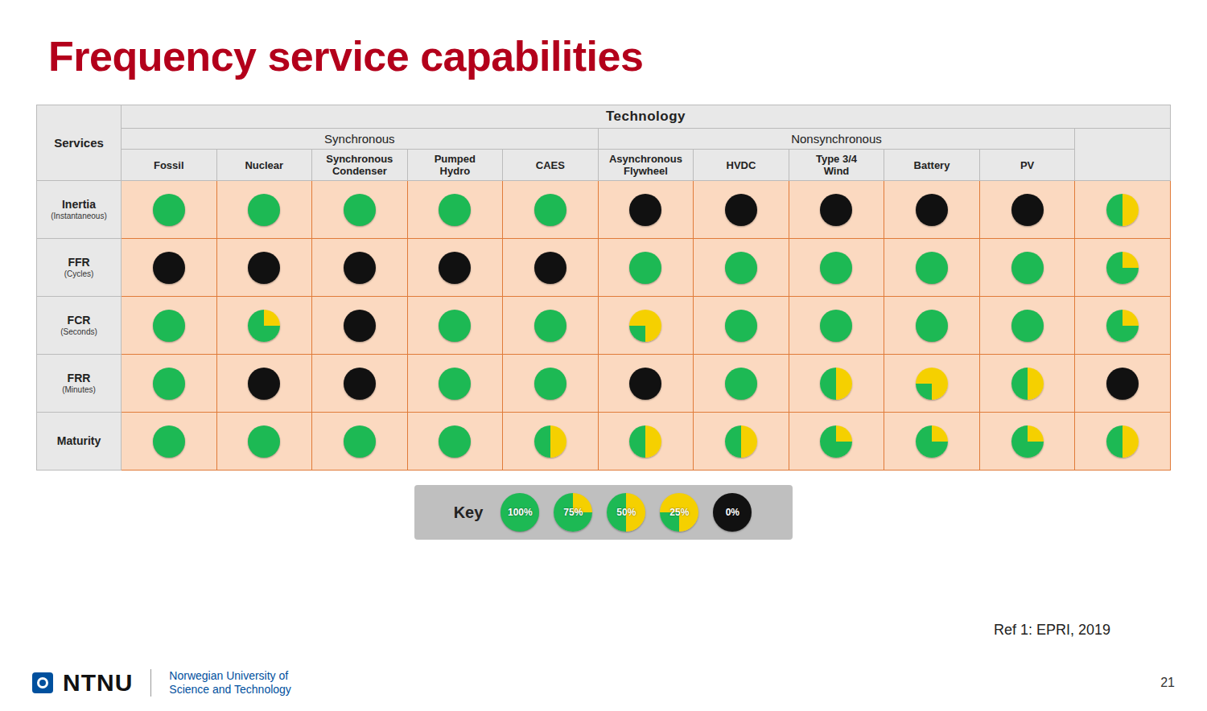Frequency service capabilities
Frequency service capabilities by technology
| Services | Technology |
| --- | --- |
| Synchronous | Nonsynchronous | |
| Fossil | Nuclear | Synchronous Condenser | Pumped Hydro | CAES | Asynchronous Flywheel | HVDC | Type 3/4 Wind | Battery | PV |
| Inertia (Instantaneous) | | | | | | | | | | | |
| FFR (Cycles) | | | | | | | | | | | |
| FCR (Seconds) | | | | | | | | | | | |
| FRR (Minutes) | | | | | | | | | | | |
| Maturity | | | | | | | | | | | |
Key 100% 75% 50% 25% 0%
Ref 1: EPRI, 2019
NTNU Norwegian University of
Science and Technology
21